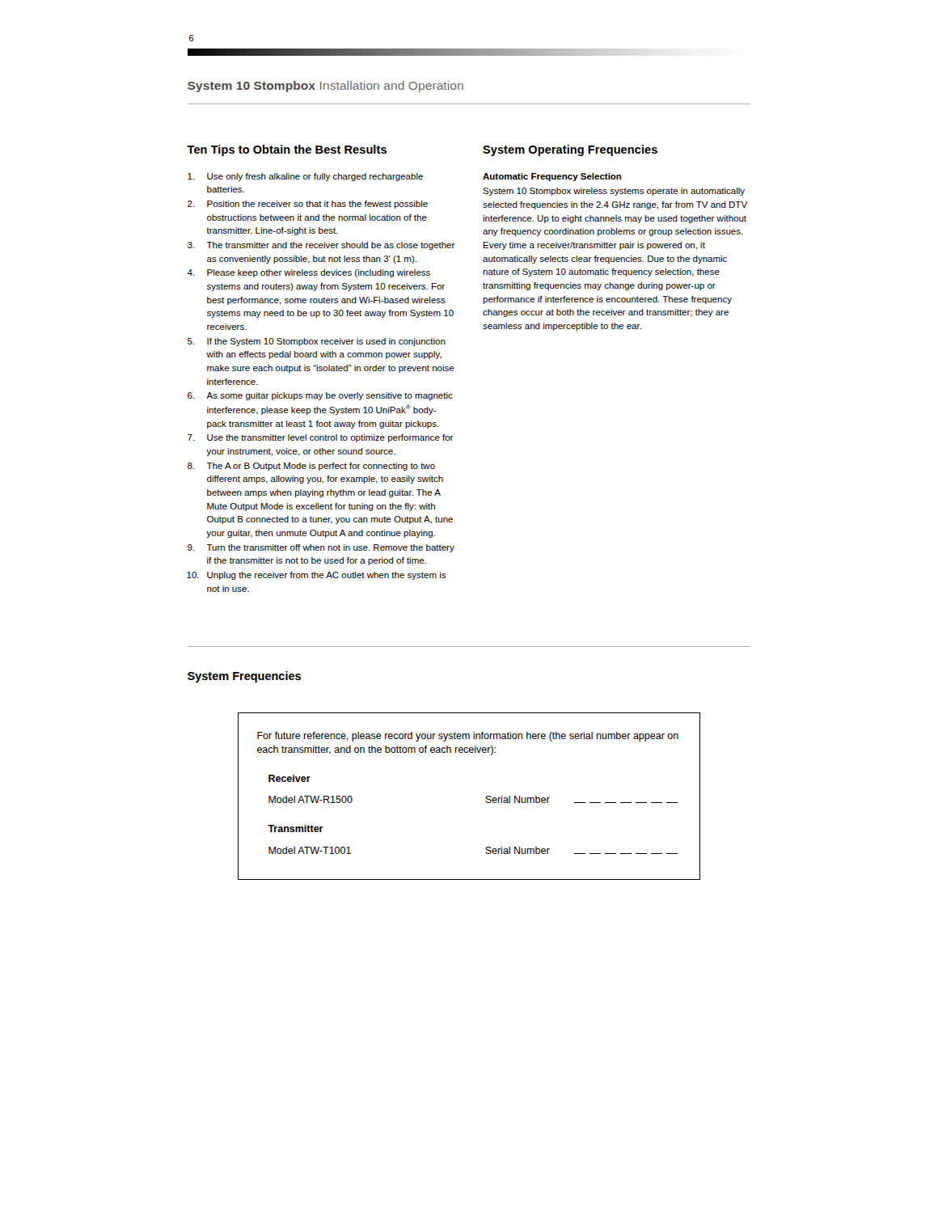6
System 10 Stompbox Installation and Operation
Ten Tips to Obtain the Best Results
Use only fresh alkaline or fully charged rechargeable batteries.
Position the receiver so that it has the fewest possible obstructions between it and the normal location of the transmitter. Line-of-sight is best.
The transmitter and the receiver should be as close together as conveniently possible, but not less than 3' (1 m).
Please keep other wireless devices (including wireless systems and routers) away from System 10 receivers. For best performance, some routers and Wi-Fi-based wireless systems may need to be up to 30 feet away from System 10 receivers.
If the System 10 Stompbox receiver is used in conjunction with an effects pedal board with a common power supply, make sure each output is “isolated” in order to prevent noise interference.
As some guitar pickups may be overly sensitive to magnetic interference, please keep the System 10 UniPak® body-pack transmitter at least 1 foot away from guitar pickups.
Use the transmitter level control to optimize performance for your instrument, voice, or other sound source.
The A or B Output Mode is perfect for connecting to two different amps, allowing you, for example, to easily switch between amps when playing rhythm or lead guitar. The A Mute Output Mode is excellent for tuning on the fly: with Output B connected to a tuner, you can mute Output A, tune your guitar, then unmute Output A and continue playing.
Turn the transmitter off when not in use. Remove the battery if the transmitter is not to be used for a period of time.
Unplug the receiver from the AC outlet when the system is not in use.
System Operating Frequencies
Automatic Frequency Selection
System 10 Stompbox wireless systems operate in automatically selected frequencies in the 2.4 GHz range, far from TV and DTV interference. Up to eight channels may be used together without any frequency coordination problems or group selection issues. Every time a receiver/transmitter pair is powered on, it automatically selects clear frequencies. Due to the dynamic nature of System 10 automatic frequency selection, these transmitting frequencies may change during power-up or performance if interference is encountered. These frequency changes occur at both the receiver and transmitter; they are seamless and imperceptible to the ear.
System Frequencies
For future reference, please record your system information here (the serial number appear on each transmitter, and on the bottom of each receiver):
Receiver
Model ATW-R1500
Serial Number
Transmitter
Model ATW-T1001
Serial Number